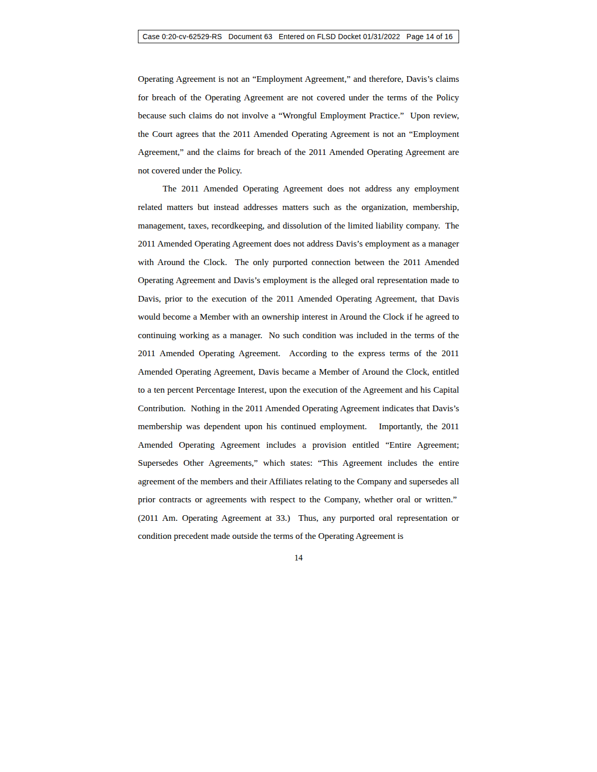Case 0:20-cv-62529-RS Document 63 Entered on FLSD Docket 01/31/2022 Page 14 of 16
Operating Agreement is not an “Employment Agreement,” and therefore, Davis’s claims for breach of the Operating Agreement are not covered under the terms of the Policy because such claims do not involve a “Wrongful Employment Practice.” Upon review, the Court agrees that the 2011 Amended Operating Agreement is not an “Employment Agreement,” and the claims for breach of the 2011 Amended Operating Agreement are not covered under the Policy.
The 2011 Amended Operating Agreement does not address any employment related matters but instead addresses matters such as the organization, membership, management, taxes, recordkeeping, and dissolution of the limited liability company. The 2011 Amended Operating Agreement does not address Davis’s employment as a manager with Around the Clock. The only purported connection between the 2011 Amended Operating Agreement and Davis’s employment is the alleged oral representation made to Davis, prior to the execution of the 2011 Amended Operating Agreement, that Davis would become a Member with an ownership interest in Around the Clock if he agreed to continuing working as a manager. No such condition was included in the terms of the 2011 Amended Operating Agreement. According to the express terms of the 2011 Amended Operating Agreement, Davis became a Member of Around the Clock, entitled to a ten percent Percentage Interest, upon the execution of the Agreement and his Capital Contribution. Nothing in the 2011 Amended Operating Agreement indicates that Davis’s membership was dependent upon his continued employment. Importantly, the 2011 Amended Operating Agreement includes a provision entitled “Entire Agreement; Supersedes Other Agreements,” which states: “This Agreement includes the entire agreement of the members and their Affiliates relating to the Company and supersedes all prior contracts or agreements with respect to the Company, whether oral or written.” (2011 Am. Operating Agreement at 33.) Thus, any purported oral representation or condition precedent made outside the terms of the Operating Agreement is
14